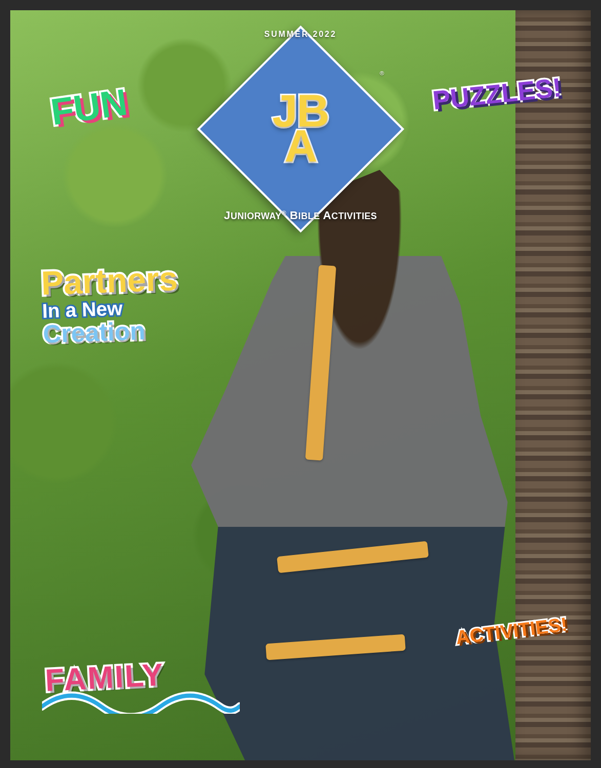JBA — Juniorway Bible Activities, Summer 2022: Partners in a New Creation
SUMMER 2022
JB A
®
JUNIORWAY® BIBLE ACTIVITIES
Fun
Puzzles!
Partners In a New Creation
Activities!
Family